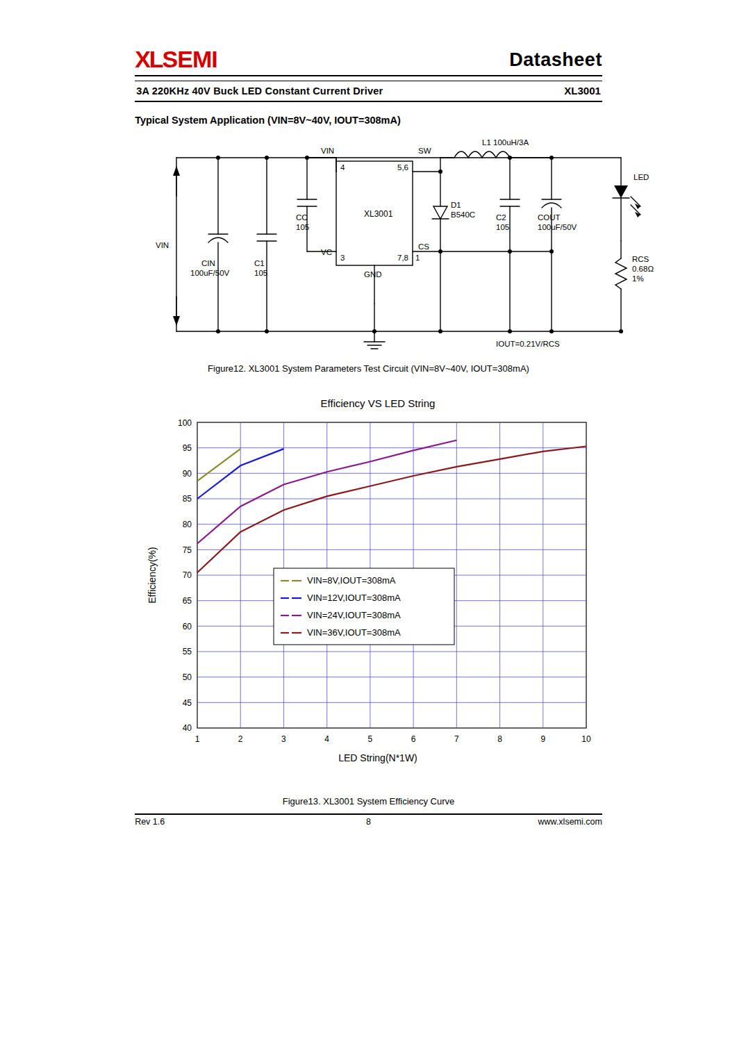XLSEMI
Datasheet
3A 220KHz 40V Buck LED Constant Current Driver XL3001
Typical System Application (VIN=8V~40V, IOUT=308mA)
VIN CIN 100uF/50V C1 105 CC 105 VIN 4 5,6 SW XL3001 VC 3 7,8 1 CS GND D1 B540C L1 100uH/3A C2 105 COUT 100uF/50V LED RCS 0.68Ω 1% IOUT=0.21V/RCS
Figure12. XL3001 System Parameters Test Circuit (VIN=8V~40V, IOUT=308mA)
Efficiency VS LED String 100 95 90 85 80 75 70 65 60 55 50 45 40 1 2 3 4 5 6 7 8 9 10 LED String(N*1W) Efficiency(%) VIN=8V,IOUT=308mA VIN=12V,IOUT=308mA VIN=24V,IOUT=308mA VIN=36V,IOUT=308mA
Figure13. XL3001 System Efficiency Curve
Rev 1.6 www.xlsemi.com
8